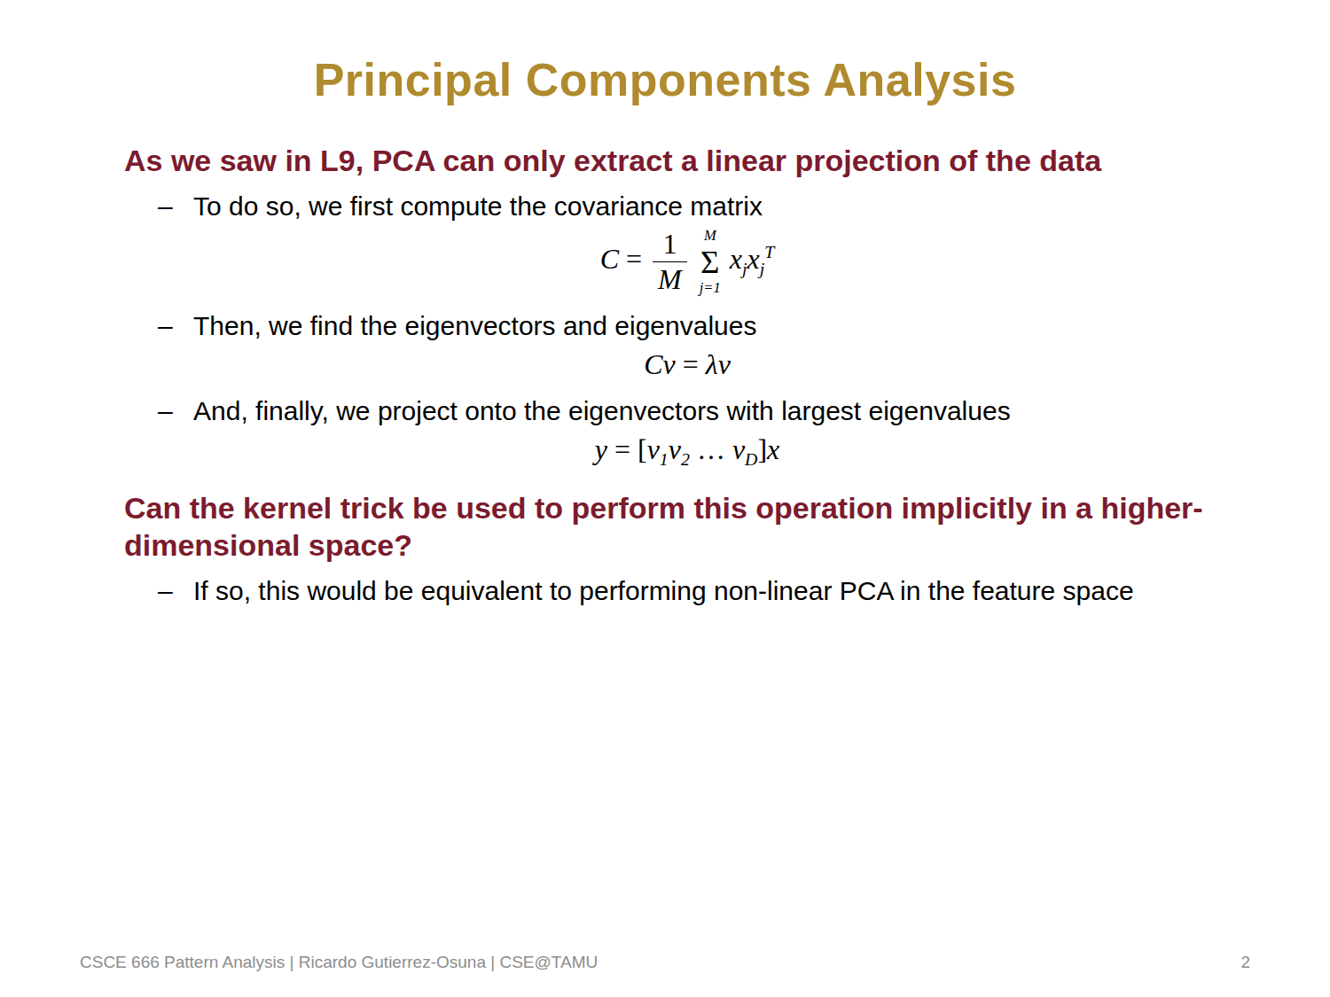Principal Components Analysis
As we saw in L9, PCA can only extract a linear projection of the data
To do so, we first compute the covariance matrix
C = 1 M M Σ j=1 xj xjT
Then, we find the eigenvectors and eigenvalues
Cv = λv
And, finally, we project onto the eigenvectors with largest eigenvalues
y = [v1 v2 … vD]x
Can the kernel trick be used to perform this operation implicitly in a higher-dimensional space?
If so, this would be equivalent to performing non-linear PCA in the feature space
CSCE 666 Pattern Analysis | Ricardo Gutierrez-Osuna | CSE@TAMU 2